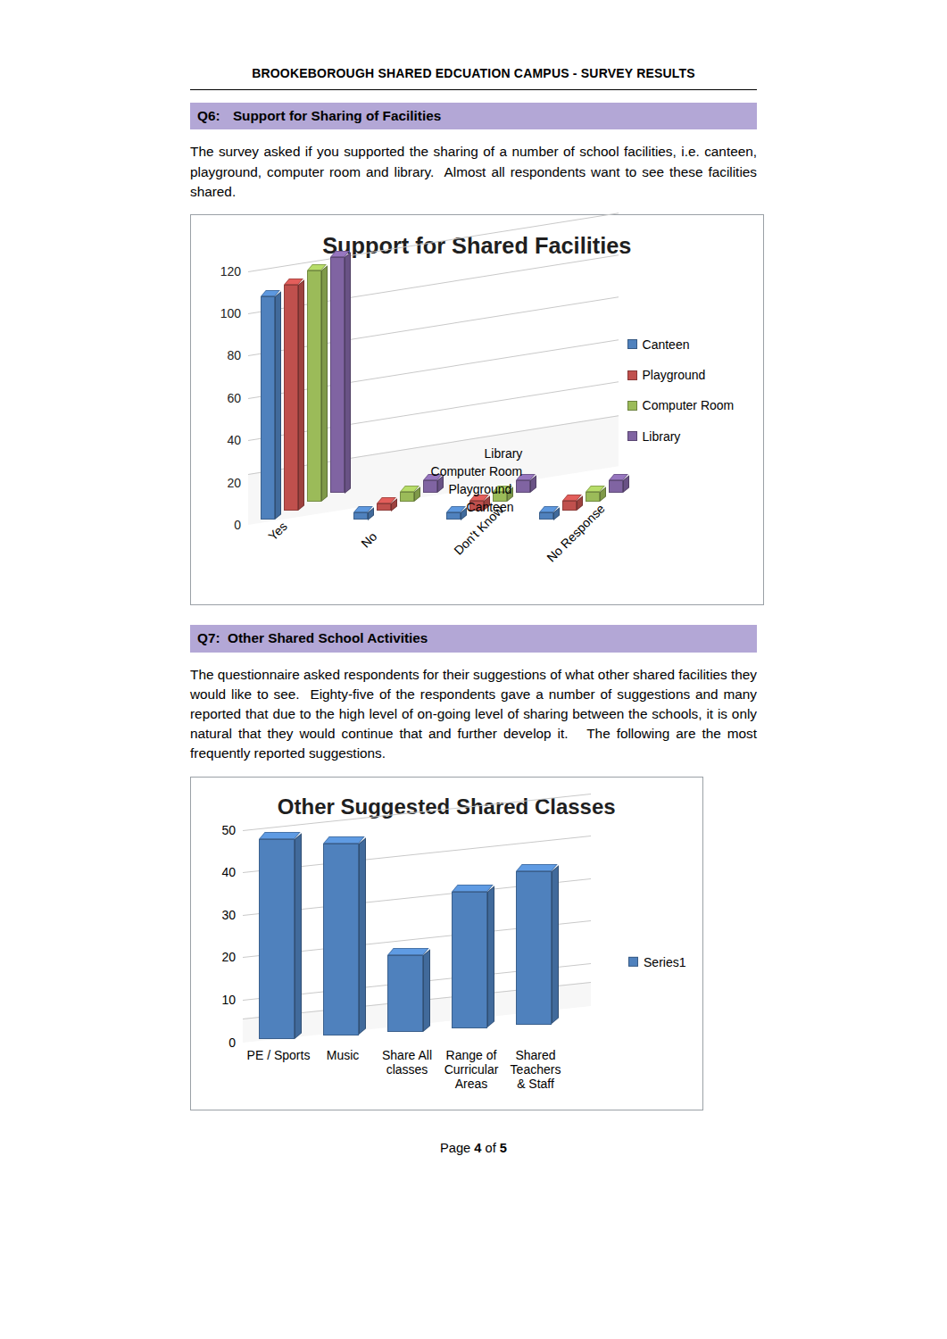BROOKEBOROUGH SHARED EDCUATION CAMPUS - SURVEY RESULTS
Q6: Support for Sharing of Facilities
The survey asked if you supported the sharing of a number of school facilities, i.e. canteen, playground, computer room and library. Almost all respondents want to see these facilities shared.
Support for Shared Facilities
120
100
80
60
40
20
0
Yes No Don't Know No Response
Library Computer Room Playground Canteen
Canteen
Playground
Computer Room
Library
Q7: Other Shared School Activities
The questionnaire asked respondents for their suggestions of what other shared facilities they would like to see. Eighty-five of the respondents gave a number of suggestions and many reported that due to the high level of on-going level of sharing between the schools, it is only natural that they would continue that and further develop it. The following are the most frequently reported suggestions.
Other Suggested Shared Classes
50
40
30
20
10
0
PE / Sports Music Share All
classes Range of
Curricular
Areas Shared
Teachers
& Staff
Series1
Page 4 of 5